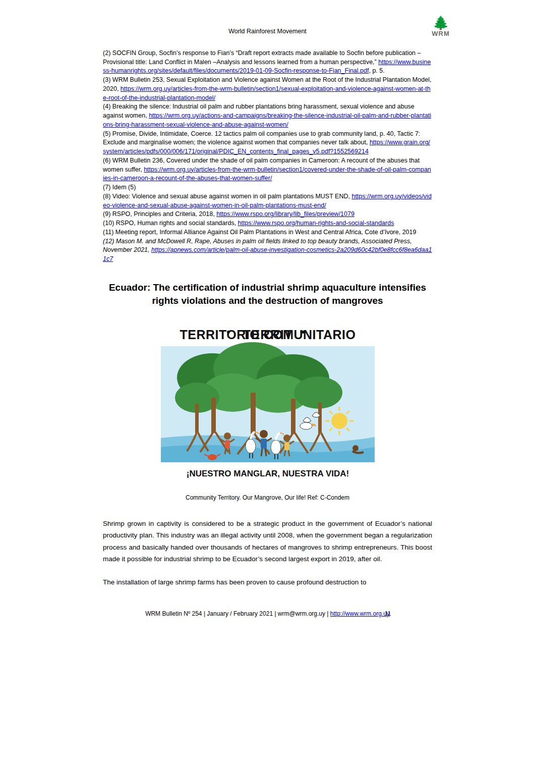World Rainforest Movement
🌲 WRM
(2) SOCFIN Group, Socfin’s response to Fian’s “Draft report extracts made available to Socfin before publication – Provisional title: Land Conflict in Malen –Analysis and lessons learned from a human perspective,” https://www.business-humanrights.org/sites/default/files/documents/2019-01-09-Socfin-response-to-Fian_Final.pdf, p. 5.
(3) WRM Bulletin 253, Sexual Exploitation and Violence against Women at the Root of the Industrial Plantation Model, 2020, https://wrm.org.uy/articles-from-the-wrm-bulletin/section1/sexual-exploitation-and-violence-against-women-at-the-root-of-the-industrial-plantation-model/
(4) Breaking the silence: Industrial oil palm and rubber plantations bring harassment, sexual violence and abuse against women, https://wrm.org.uy/actions-and-campaigns/breaking-the-silence-industrial-oil-palm-and-rubber-plantations-bring-harassment-sexual-violence-and-abuse-against-women/
(5) Promise, Divide, Intimidate, Coerce. 12 tactics palm oil companies use to grab community land, p. 40, Tactic 7: Exclude and marginalise women; the violence against women that companies never talk about, https://www.grain.org/system/articles/pdfs/000/006/171/original/PDIC_EN_contents_final_pages_v5.pdf?1552569214
(6) WRM Bulletin 236, Covered under the shade of oil palm companies in Cameroon: A recount of the abuses that women suffer, https://wrm.org.uy/articles-from-the-wrm-bulletin/section1/covered-under-the-shade-of-oil-palm-companies-in-cameroon-a-recount-of-the-abuses-that-women-suffer/
(7) Idem (5)
(8) Video: Violence and sexual abuse against women in oil palm plantations MUST END, https://wrm.org.uy/videos/video-violence-and-sexual-abuse-against-women-in-oil-palm-plantations-must-end/
(9) RSPO, Principles and Criteria, 2018, https://www.rspo.org/library/lib_files/preview/1079
(10) RSPO, Human rights and social standards, https://www.rspo.org/human-rights-and-social-standards
(11) Meeting report, Informal Alliance Against Oil Palm Plantations in West and Central Africa, Cote d’Ivore, 2019
(12) Mason M. and McDowell R, Rape, Abuses in palm oil fields linked to top beauty brands, Associated Press, November 2021, https://apnews.com/article/palm-oil-abuse-investigation-cosmetics-2a209d60c42bf0e8fcc6f8ea6daa11c7
Ecuador: The certification of industrial shrimp aquaculture intensifies rights violations and the destruction of mangroves
TERRIT . TERRITORIO COMUNITARIO ¡NUESTRO MANGLAR, NUESTRA VIDA!
Community Territory. Our Mangrove, Our life! Ref: C-Condem
Shrimp grown in captivity is considered to be a strategic product in the government of Ecuador’s national productivity plan. This industry was an illegal activity until 2008, when the government began a regularization process and basically handed over thousands of hectares of mangroves to shrimp entrepreneurs. This boost made it possible for industrial shrimp to be Ecuador’s second largest export in 2019, after oil.
The installation of large shrimp farms has been proven to cause profound destruction to
WRM Bulletin Nº 254 | January / February 2021 | wrm@wrm.org.uy | http://www.wrm.org.uy
11